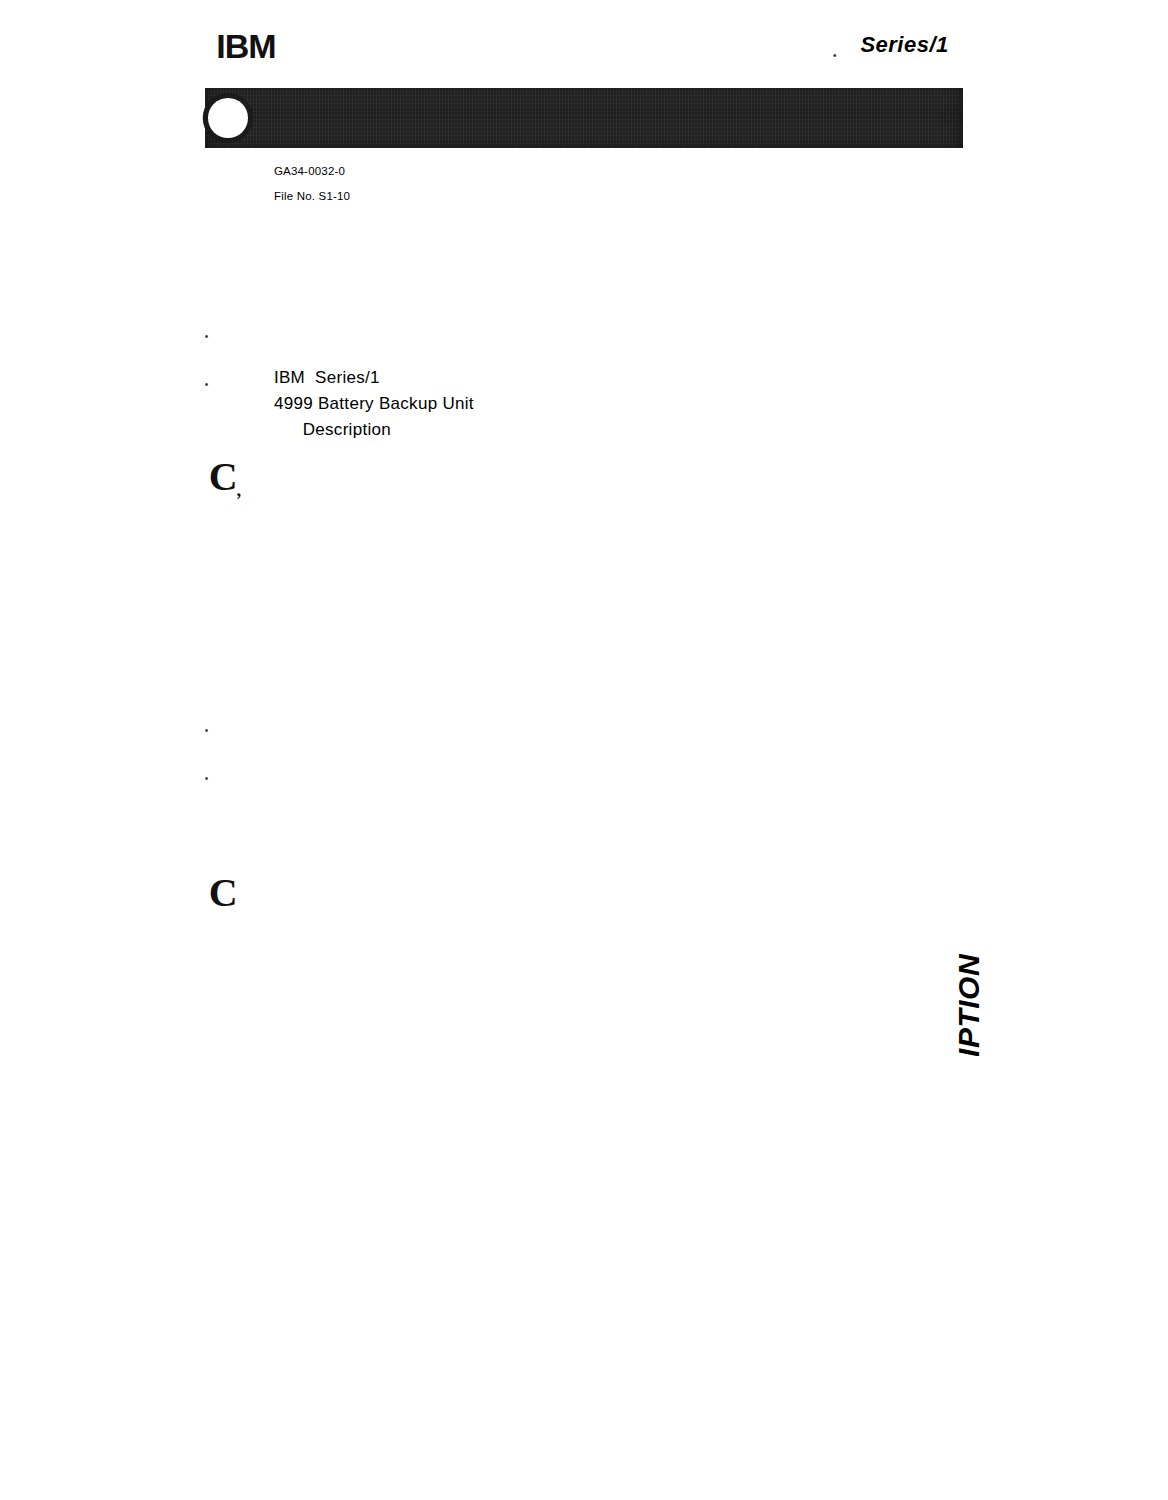IBM
Series/1
•
•
•
•
•
GA34-0032-0
File No. S1-10
IBM Series/1
4999 Battery Backup Unit
Description
BATTERY BACKUP DESCRIPTION
C,
C